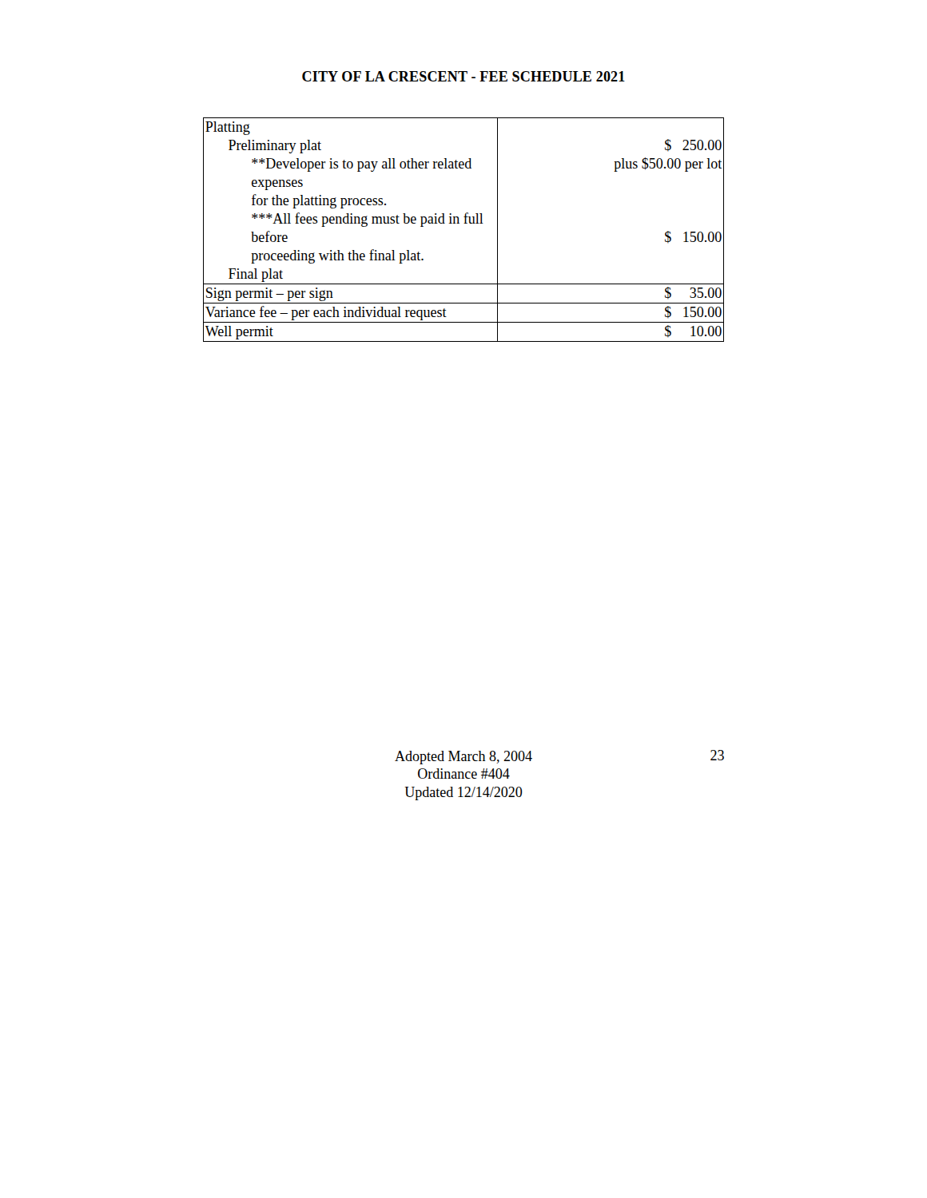CITY OF LA CRESCENT - FEE SCHEDULE 2021
| Platting Preliminary plat **Developer is to pay all other related expenses for the platting process. ***All fees pending must be paid in full before proceeding with the final plat. Final plat | $ 250.00 plus $50.00 per lot $ 150.00 |
| Sign permit – per sign | $ 35.00 |
| Variance fee – per each individual request | $ 150.00 |
| Well permit | $ 10.00 |
Adopted March 8, 2004
Ordinance #404
Updated 12/14/2020
23